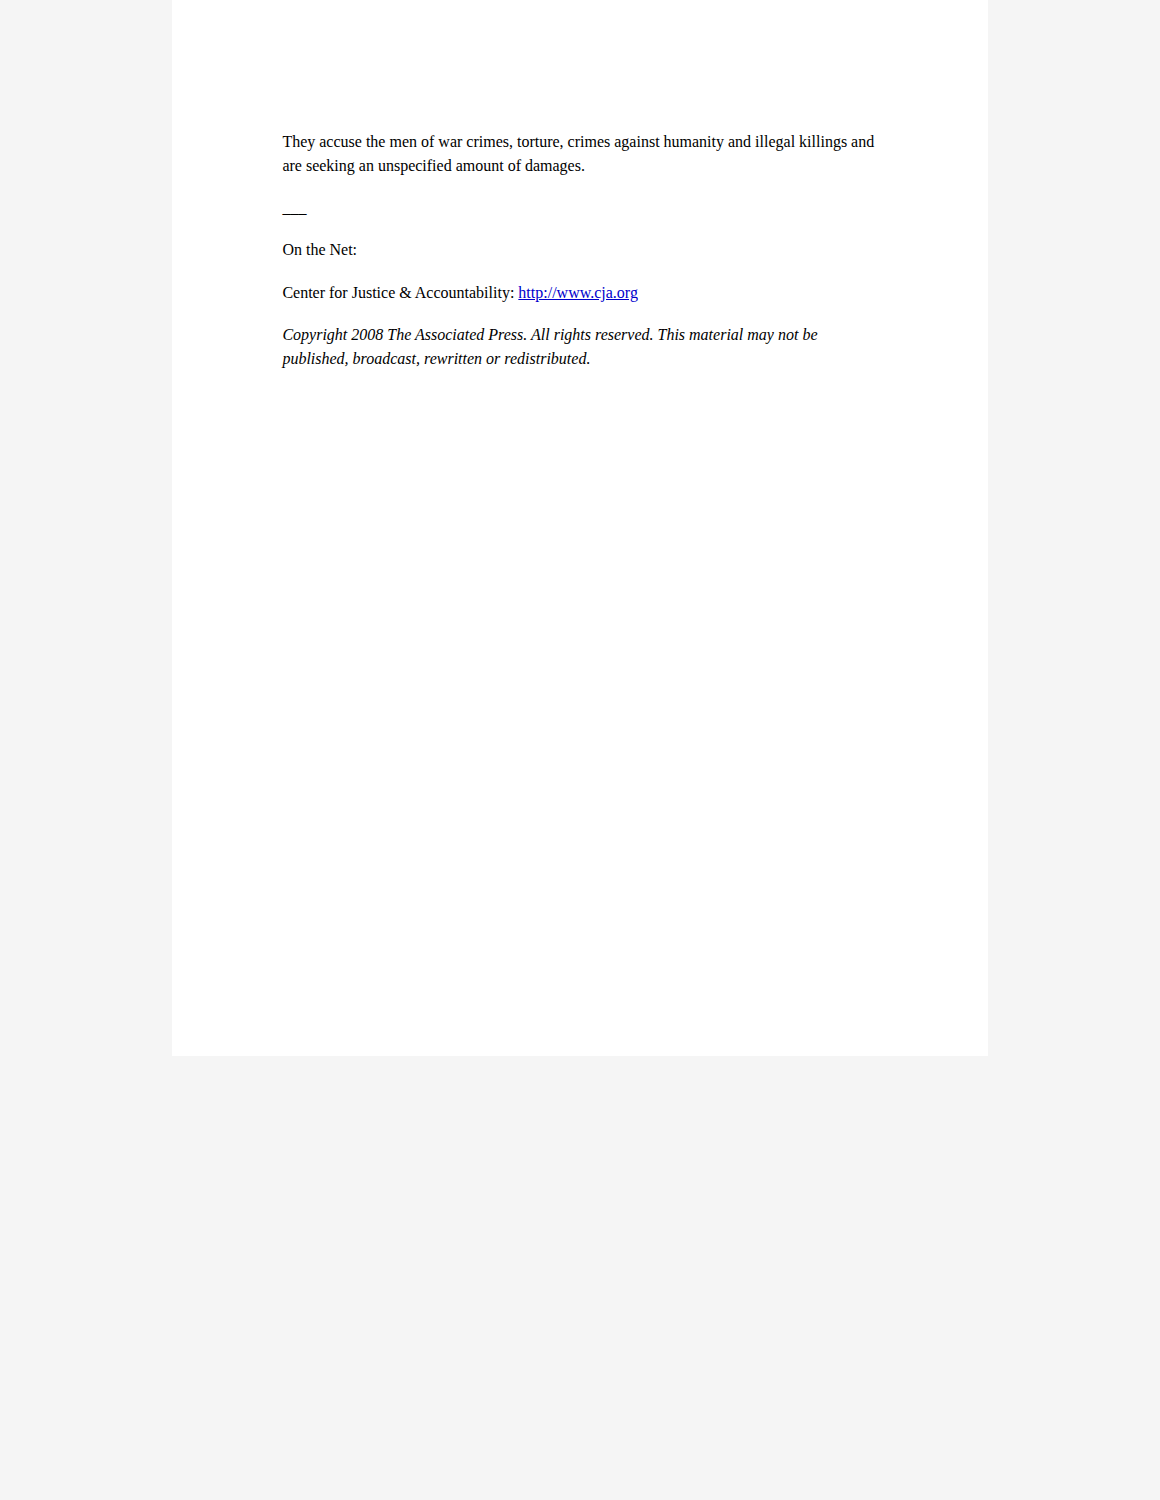They accuse the men of war crimes, torture, crimes against humanity and illegal killings and are seeking an unspecified amount of damages.
___
On the Net:
Center for Justice & Accountability: http://www.cja.org
Copyright 2008 The Associated Press. All rights reserved. This material may not be published, broadcast, rewritten or redistributed.